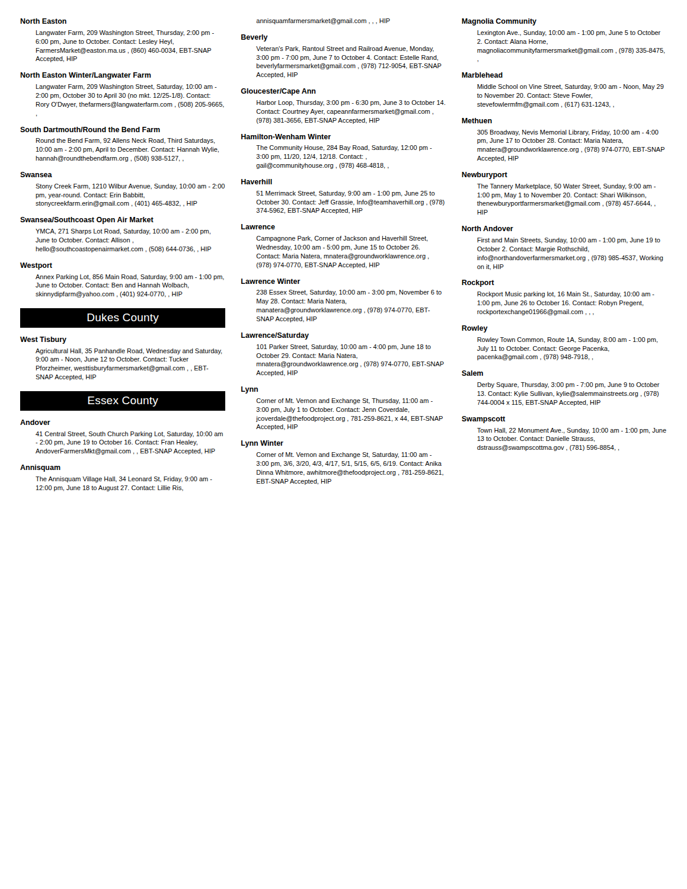North Easton
Langwater Farm, 209 Washington Street, Thursday, 2:00 pm - 6:00 pm, June to October. Contact: Lesley Heyl, FarmersMarket@easton.ma.us , (860) 460-0034, EBT-SNAP Accepted, HIP
North Easton Winter/Langwater Farm
Langwater Farm, 209 Washington Street, Saturday, 10:00 am - 2:00 pm, October 30 to April 30 (no mkt. 12/25-1/8). Contact: Rory O'Dwyer, thefarmers@langwaterfarm.com , (508) 205-9665, ,
South Dartmouth/Round the Bend Farm
Round the Bend Farm, 92 Allens Neck Road, Third Saturdays, 10:00 am - 2:00 pm, April to December. Contact: Hannah Wylie, hannah@roundthebendfarm.org , (508) 938-5127, ,
Swansea
Stony Creek Farm, 1210 Wilbur Avenue, Sunday, 10:00 am - 2:00 pm, year-round. Contact: Erin Babbitt, stonycreekfarm.erin@gmail.com , (401) 465-4832, , HIP
Swansea/Southcoast Open Air Market
YMCA, 271 Sharps Lot Road, Saturday, 10:00 am - 2:00 pm, June to October. Contact: Allison , hello@southcoastopenairmarket.com , (508) 644-0736, , HIP
Westport
Annex Parking Lot, 856 Main Road, Saturday, 9:00 am - 1:00 pm, June to October. Contact: Ben and Hannah Wolbach, skinnydipfarm@yahoo.com , (401) 924-0770, , HIP
Dukes County
West Tisbury
Agricultural Hall, 35 Panhandle Road, Wednesday and Saturday, 9:00 am - Noon, June 12 to October. Contact: Tucker Pforzheimer, westtisburyfarmersmarket@gmail.com , , EBT-SNAP Accepted, HIP
Essex County
Andover
41 Central Street, South Church Parking Lot, Saturday, 10:00 am - 2:00 pm, June 19 to October 16. Contact: Fran Healey, AndoverFarmersMkt@gmail.com , , EBT-SNAP Accepted, HIP
Annisquam
The Annisquam Village Hall, 34 Leonard St, Friday, 9:00 am - 12:00 pm, June 18 to August 27. Contact: Lillie Ris, annisquamfarmersmarket@gmail.com , , , HIP
Beverly
Veteran's Park, Rantoul Street and Railroad Avenue, Monday, 3:00 pm - 7:00 pm, June 7 to October 4. Contact: Estelle Rand, beverlyfarmersmarket@gmail.com , (978) 712-9054, EBT-SNAP Accepted, HIP
Gloucester/Cape Ann
Harbor Loop, Thursday, 3:00 pm - 6:30 pm, June 3 to October 14. Contact: Courtney Ayer, capeannfarmersmarket@gmail.com , (978) 381-3656, EBT-SNAP Accepted, HIP
Hamilton-Wenham Winter
The Community House, 284 Bay Road, Saturday, 12:00 pm - 3:00 pm, 11/20, 12/4, 12/18. Contact: , gail@communityhouse.org , (978) 468-4818, ,
Haverhill
51 Merrimack Street, Saturday, 9:00 am - 1:00 pm, June 25 to October 30. Contact: Jeff Grassie, Info@teamhaverhill.org , (978) 374-5962, EBT-SNAP Accepted, HIP
Lawrence
Campagnone Park, Corner of Jackson and Haverhill Street, Wednesday, 10:00 am - 5:00 pm, June 15 to October 26. Contact: Maria Natera, mnatera@groundworklawrence.org , (978) 974-0770, EBT-SNAP Accepted, HIP
Lawrence Winter
238 Essex Street, Saturday, 10:00 am - 3:00 pm, November 6 to May 28. Contact: Maria Natera, manatera@groundworklawrence.org , (978) 974-0770, EBT-SNAP Accepted, HIP
Lawrence/Saturday
101 Parker Street, Saturday, 10:00 am - 4:00 pm, June 18 to October 29. Contact: Maria Natera, mnatera@groundworklawrence.org , (978) 974-0770, EBT-SNAP Accepted, HIP
Lynn
Corner of Mt. Vernon and Exchange St, Thursday, 11:00 am - 3:00 pm, July 1 to October. Contact: Jenn Coverdale, jcoverdale@thefoodproject.org , 781-259-8621, x 44, EBT-SNAP Accepted, HIP
Lynn Winter
Corner of Mt. Vernon and Exchange St, Saturday, 11:00 am - 3:00 pm, 3/6, 3/20, 4/3, 4/17, 5/1, 5/15, 6/5, 6/19. Contact: Anika Dinna Whitmore, awhitmore@thefoodproject.org , 781-259-8621, EBT-SNAP Accepted, HIP
Magnolia Community
Lexington Ave., Sunday, 10:00 am - 1:00 pm, June 5 to October 2. Contact: Alana Horne, magnoliacommunityfarmersmarket@gmail.com , (978) 335-8475, ,
Marblehead
Middle School on Vine Street, Saturday, 9:00 am - Noon, May 29 to November 20. Contact: Steve Fowler, stevefowlermfm@gmail.com , (617) 631-1243, ,
Methuen
305 Broadway, Nevis Memorial Library, Friday, 10:00 am - 4:00 pm, June 17 to October 28. Contact: Maria Natera, mnatera@groundworklawrence.org , (978) 974-0770, EBT-SNAP Accepted, HIP
Newburyport
The Tannery Marketplace, 50 Water Street, Sunday, 9:00 am - 1:00 pm, May 1 to November 20. Contact: Shari Wilkinson, thenewburyportfarmersmarket@gmail.com , (978) 457-6644, , HIP
North Andover
First and Main Streets, Sunday, 10:00 am - 1:00 pm, June 19 to October 2. Contact: Margie Rothschild, info@northandoverfarmersmarket.org , (978) 985-4537, Working on it, HIP
Rockport
Rockport Music parking lot, 16 Main St., Saturday, 10:00 am - 1:00 pm, June 26 to October 16. Contact: Robyn Pregent, rockportexchange01966@gmail.com , , ,
Rowley
Rowley Town Common, Route 1A, Sunday, 8:00 am - 1:00 pm, July 11 to October. Contact: George Pacenka, pacenka@gmail.com , (978) 948-7918, ,
Salem
Derby Square, Thursday, 3:00 pm - 7:00 pm, June 9 to October 13. Contact: Kylie Sullivan, kylie@salemmainstreets.org , (978) 744-0004 x 115, EBT-SNAP Accepted, HIP
Swampscott
Town Hall, 22 Monument Ave., Sunday, 10:00 am - 1:00 pm, June 13 to October. Contact: Danielle Strauss, dstrauss@swampscottma.gov , (781) 596-8854, ,